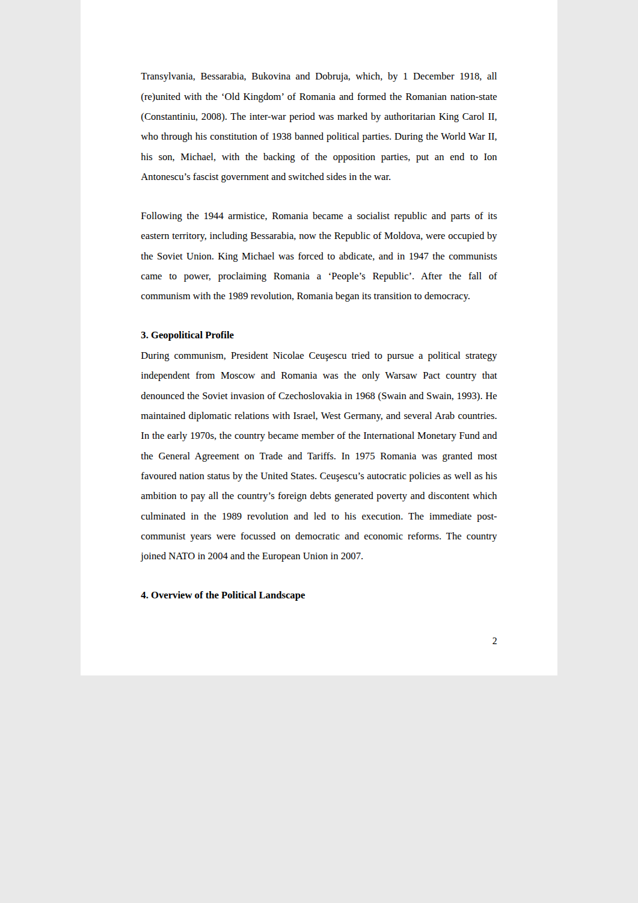Transylvania, Bessarabia, Bukovina and Dobruja, which, by 1 December 1918, all (re)united with the ‘Old Kingdom’ of Romania and formed the Romanian nation-state (Constantiniu, 2008). The inter-war period was marked by authoritarian King Carol II, who through his constitution of 1938 banned political parties. During the World War II, his son, Michael, with the backing of the opposition parties, put an end to Ion Antonescu’s fascist government and switched sides in the war.
Following the 1944 armistice, Romania became a socialist republic and parts of its eastern territory, including Bessarabia, now the Republic of Moldova, were occupied by the Soviet Union. King Michael was forced to abdicate, and in 1947 the communists came to power, proclaiming Romania a ‘People’s Republic’. After the fall of communism with the 1989 revolution, Romania began its transition to democracy.
3. Geopolitical Profile
During communism, President Nicolae Ceuşescu tried to pursue a political strategy independent from Moscow and Romania was the only Warsaw Pact country that denounced the Soviet invasion of Czechoslovakia in 1968 (Swain and Swain, 1993). He maintained diplomatic relations with Israel, West Germany, and several Arab countries. In the early 1970s, the country became member of the International Monetary Fund and the General Agreement on Trade and Tariffs. In 1975 Romania was granted most favoured nation status by the United States. Ceuşescu’s autocratic policies as well as his ambition to pay all the country’s foreign debts generated poverty and discontent which culminated in the 1989 revolution and led to his execution. The immediate post-communist years were focussed on democratic and economic reforms. The country joined NATO in 2004 and the European Union in 2007.
4. Overview of the Political Landscape
2